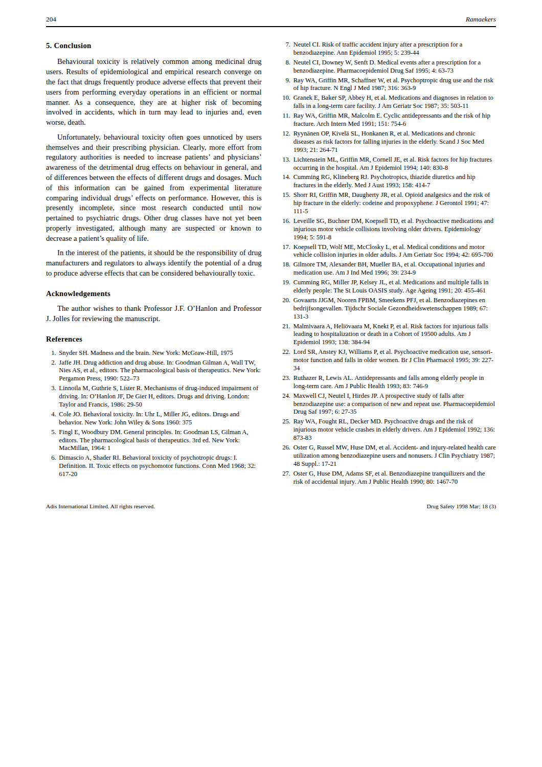204 Ramaekers
5. Conclusion
Behavioural toxicity is relatively common among medicinal drug users. Results of epidemiological and empirical research converge on the fact that drugs frequently produce adverse effects that prevent their users from performing everyday operations in an efficient or normal manner. As a consequence, they are at higher risk of becoming involved in accidents, which in turn may lead to injuries and, even worse, death.
Unfortunately, behavioural toxicity often goes unnoticed by users themselves and their prescribing physician. Clearly, more effort from regulatory authorities is needed to increase patients’ and physicians’ awareness of the detrimental drug effects on behaviour in general, and of differences between the effects of different drugs and dosages. Much of this information can be gained from experimental literature comparing individual drugs’ effects on performance. However, this is presently incomplete, since most research conducted until now pertained to psychiatric drugs. Other drug classes have not yet been properly investigated, although many are suspected or known to decrease a patient’s quality of life.
In the interest of the patients, it should be the responsibility of drug manufacturers and regulators to always identify the potential of a drug to produce adverse effects that can be considered behaviourally toxic.
Acknowledgements
The author wishes to thank Professor J.F. O’Hanlon and Professor J. Jolles for reviewing the manuscript.
References
Snyder SH. Madness and the brain. New York: McGraw-Hill, 1975
Jaffe JH. Drug addiction and drug abuse. In: Goodman Gilman A, Wall TW, Nies AS, et al., editors. The pharmacological basis of therapeutics. New York: Pergamon Press, 1990: 522–73
Linnoila M, Guthrie S, Lister R. Mechanisms of drug-induced impairment of driving. In: O’Hanlon JF, De Gier H, editors. Drugs and driving. London: Taylor and Francis, 1986: 29-50
Cole JO. Behavioral toxicity. In: Uhr L, Miller JG, editors. Drugs and behavior. New York: John Wiley & Sons 1960: 375
Fingl E, Woodbury DM. General principles. In: Goodman LS, Gilman A, editors. The pharmacological basis of therapeutics. 3rd ed. New York: MacMillan, 1964: 1
Dimascio A, Shader RI. Behavioral toxicity of psychotropic drugs: I. Definition. II. Toxic effects on psychomotor functions. Conn Med 1968; 32: 617-20
Neutel CI. Risk of traffic accident injury after a prescription for a benzodiazepine. Ann Epidemiol 1995; 5: 239-44
Neutel CI, Downey W, Senft D. Medical events after a prescription for a benzodiazepine. Pharmacoepidemiol Drug Saf 1995; 4: 63-73
Ray WA, Griffin MR, Schaffner W, et al. Psychoptropic drug use and the risk of hip fracture. N Engl J Med 1987; 316: 363-9
Granek E, Baker SP, Abbey H, et al. Medications and diagnoses in relation to falls in a long-term care facility. J Am Geriatr Soc 1987; 35: 503-11
Ray WA, Griffin MR, Malcolm E. Cyclic antidepressants and the risk of hip fracture. Arch Intern Med 1991; 151: 754-6
Ryynänen OP, Kivelä SL, Honkanen R, et al. Medications and chronic diseases as risk factors for falling injuries in the elderly. Scand J Soc Med 1993; 21: 264-71
Lichtenstein ML, Griffin MR, Cornell JE, et al. Risk factors for hip fractures occurring in the hospital. Am J Epidemiol 1994; 140: 830-8
Cumming RG, Klineberg RJ. Psychotropics, thiazide diuretics and hip fractures in the elderly. Med J Aust 1993; 158: 414-7
Shorr RI, Griffin MR, Daugherty JR, et al. Opioid analgesics and the risk of hip fracture in the elderly: codeine and propoxyphene. J Gerontol 1991; 47: 111-5
Leveille SG, Buchner DM, Koepsell TD, et al. Psychoactive medications and injurious motor vehicle collisions involving older drivers. Epidemiology 1994; 5: 591-8
Koepsell TD, Wolf ME, McClosky L, et al. Medical conditions and motor vehicle collision injuries in older adults. J Am Geriatr Soc 1994; 42: 695-700
Gilmore TM, Alexander BH, Mueller BA, et al. Occupational injuries and medication use. Am J Ind Med 1996; 39: 234-9
Cumming RG, Miller JP, Kelsey JL, et al. Medications and multiple falls in elderly people: The St Louis OASIS study. Age Ageing 1991; 20: 455-461
Govaarts JJGM, Nooren FPBM, Smeekens PFJ, et al. Benzodiazepines en bedrijfsongevallen. Tijdschr Sociale Gezondheidswetenschappen 1989; 67: 131-3
Malmivaara A, Heliövaara M, Knekt P, et al. Risk factors for injurious falls leading to hospitalization or death in a Cohort of 19500 adults. Am J Epidemiol 1993; 138: 384-94
Lord SR, Anstey KJ, Williams P, et al. Psychoactive medication use, sensori-motor function and falls in older women. Br J Clin Pharmacol 1995; 39: 227-34
Ruthazer R, Lewis AL. Antidepressants and falls among elderly people in long-term care. Am J Public Health 1993; 83: 746-9
Maxwell CJ, Neutel I, Hirdes JP. A prospective study of falls after benzodiazepine use: a comparison of new and repeat use. Pharmacoepidemiol Drug Saf 1997; 6: 27-35
Ray WA, Fought RL, Decker MD. Psychoactive drugs and the risk of injurious motor vehicle crashes in elderly drivers. Am J Epidemiol 1992; 136: 873-83
Oster G, Russel MW, Huse DM, et al. Accident- and injury-related health care utilization among benzodiazepine users and nonusers. J Clin Psychiatry 1987; 48 Suppl.: 17-21
Oster G, Huse DM, Adams SF, et al. Benzodiazepine tranquilizers and the risk of accidental injury. Am J Public Health 1990; 80: 1467-70
Adis International Limited. All rights reserved. Drug Safety 1998 Mar; 18 (3)